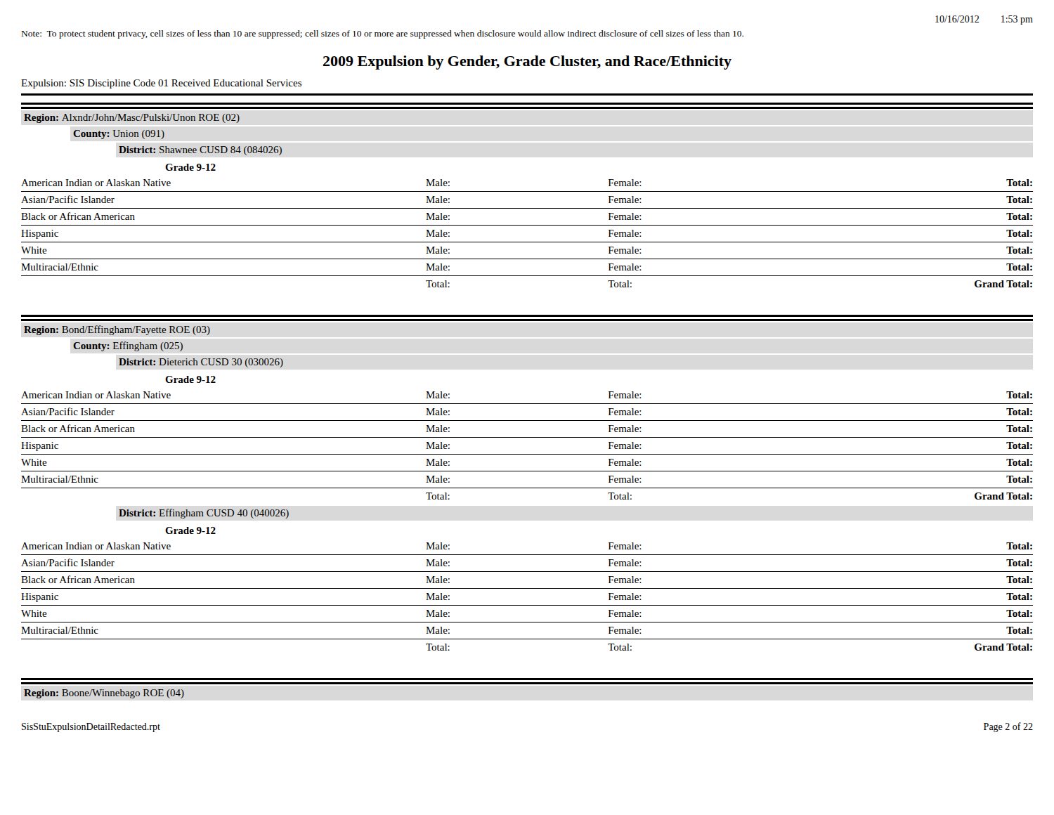10/16/20121:53 pm
Note: To protect student privacy, cell sizes of less than 10 are suppressed; cell sizes of 10 or more are suppressed when disclosure would allow indirect disclosure of cell sizes of less than 10.
2009 Expulsion by Gender, Grade Cluster, and Race/Ethnicity
Expulsion: SIS Discipline Code 01 Received Educational Services
Region: Alxndr/John/Masc/Pulski/Unon ROE (02)
County: Union (091)
District: Shawnee CUSD 84 (084026)
Grade 9-12
| American Indian or Alaskan Native | Male: | Female: | Total: |
| Asian/Pacific Islander | Male: | Female: | Total: |
| Black or African American | Male: | Female: | Total: |
| Hispanic | Male: | Female: | Total: |
| White | Male: | Female: | Total: |
| Multiracial/Ethnic | Male: | Female: | Total: |
| | Total: | Total: | Grand Total: |
Region: Bond/Effingham/Fayette ROE (03)
County: Effingham (025)
District: Dieterich CUSD 30 (030026)
Grade 9-12
| American Indian or Alaskan Native | Male: | Female: | Total: |
| Asian/Pacific Islander | Male: | Female: | Total: |
| Black or African American | Male: | Female: | Total: |
| Hispanic | Male: | Female: | Total: |
| White | Male: | Female: | Total: |
| Multiracial/Ethnic | Male: | Female: | Total: |
| | Total: | Total: | Grand Total: |
District: Effingham CUSD 40 (040026)
Grade 9-12
| American Indian or Alaskan Native | Male: | Female: | Total: |
| Asian/Pacific Islander | Male: | Female: | Total: |
| Black or African American | Male: | Female: | Total: |
| Hispanic | Male: | Female: | Total: |
| White | Male: | Female: | Total: |
| Multiracial/Ethnic | Male: | Female: | Total: |
| | Total: | Total: | Grand Total: |
Region: Boone/Winnebago ROE (04)
SisStuExpulsionDetailRedacted.rpt Page 2 of 22